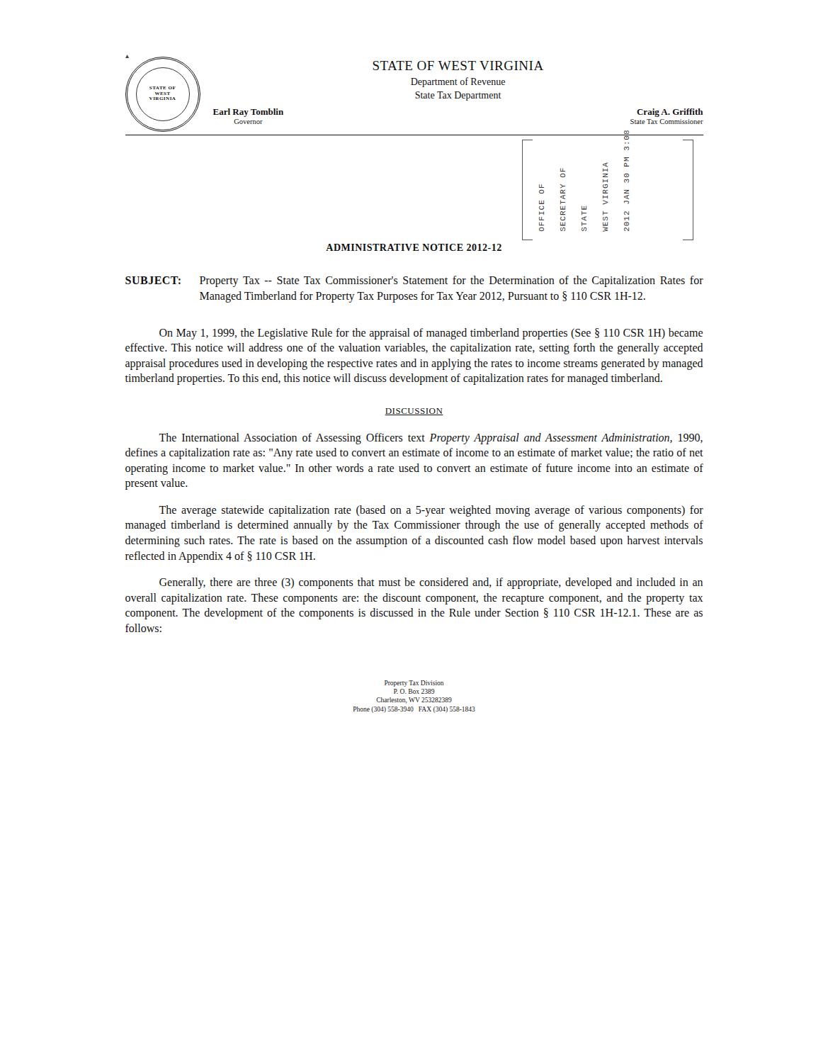▴
STATE OF
WEST
VIRGINIA
STATE OF WEST VIRGINIA
Department of Revenue
State Tax Department
Earl Ray Tomblin
Governor
Craig A. Griffith
State Tax Commissioner
OFFICE OF
SECRETARY OF
STATE
WEST VIRGINIA
2012 JAN 30 PM 3:08
ADMINISTRATIVE NOTICE 2012-12
SUBJECT:
Property Tax -- State Tax Commissioner's Statement for the Determination of the Capitalization Rates for Managed Timberland for Property Tax Purposes for Tax Year 2012, Pursuant to § 110 CSR 1H-12.
On May 1, 1999, the Legislative Rule for the appraisal of managed timberland properties (See § 110 CSR 1H) became effective. This notice will address one of the valuation variables, the capitalization rate, setting forth the generally accepted appraisal procedures used in developing the respective rates and in applying the rates to income streams generated by managed timberland properties. To this end, this notice will discuss development of capitalization rates for managed timberland.
DISCUSSION
The International Association of Assessing Officers text Property Appraisal and Assessment Administration, 1990, defines a capitalization rate as: "Any rate used to convert an estimate of income to an estimate of market value; the ratio of net operating income to market value." In other words a rate used to convert an estimate of future income into an estimate of present value.
The average statewide capitalization rate (based on a 5-year weighted moving average of various components) for managed timberland is determined annually by the Tax Commissioner through the use of generally accepted methods of determining such rates. The rate is based on the assumption of a discounted cash flow model based upon harvest intervals reflected in Appendix 4 of § 110 CSR 1H.
Generally, there are three (3) components that must be considered and, if appropriate, developed and included in an overall capitalization rate. These components are: the discount component, the recapture component, and the property tax component. The development of the components is discussed in the Rule under Section § 110 CSR 1H-12.1. These are as follows:
Property Tax Division
P. O. Box 2389
Charleston, WV 253282389
Phone (304) 558-3940 FAX (304) 558-1843